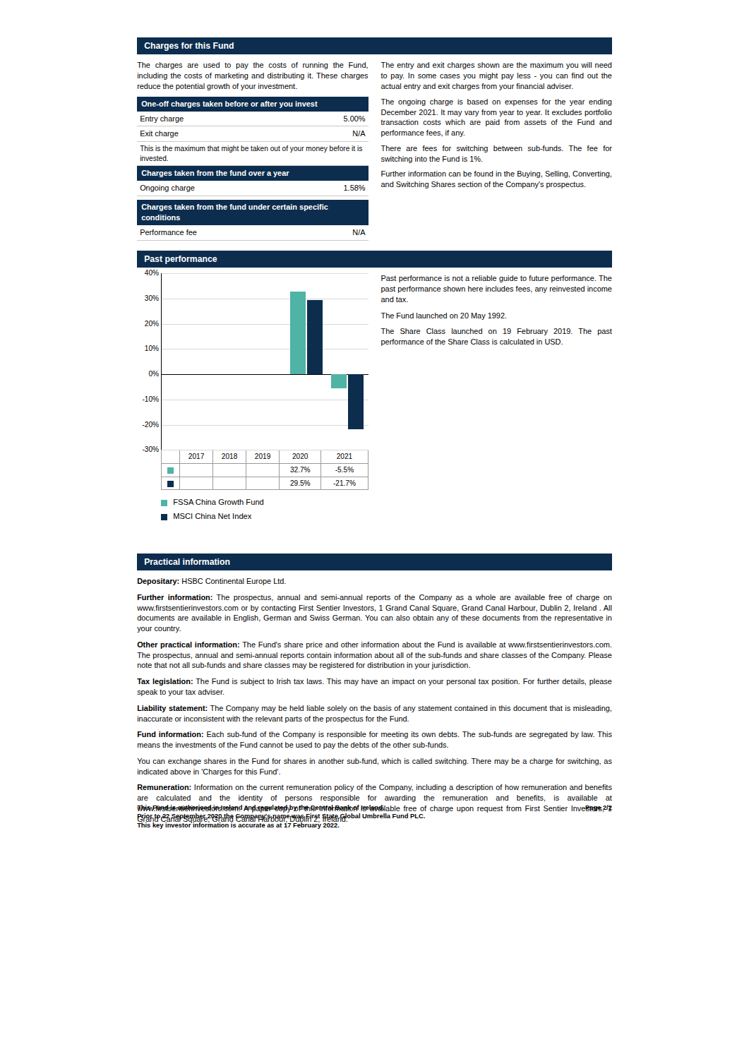Charges for this Fund
The charges are used to pay the costs of running the Fund, including the costs of marketing and distributing it. These charges reduce the potential growth of your investment.
| One-off charges taken before or after you invest |
| Entry charge | 5.00% |
| Exit charge | N/A |
| This is the maximum that might be taken out of your money before it is invested. |
| Charges taken from the fund over a year |
| Ongoing charge | 1.58% |
| Charges taken from the fund under certain specific conditions |
| Performance fee | N/A |
The entry and exit charges shown are the maximum you will need to pay. In some cases you might pay less - you can find out the actual entry and exit charges from your financial adviser.
The ongoing charge is based on expenses for the year ending December 2021. It may vary from year to year. It excludes portfolio transaction costs which are paid from assets of the Fund and performance fees, if any.
There are fees for switching between sub-funds. The fee for switching into the Fund is 1%.
Further information can be found in the Buying, Selling, Converting, and Switching Shares section of the Company's prospectus.
Past performance
40%
30%
20%
10%
0%
-10%
-20%
-30%
| | 2017 | 2018 | 2019 | 2020 | 2021 |
| | | | | 32.7% | -5.5% |
| | | | | 29.5% | -21.7% |
FSSA China Growth Fund
MSCI China Net Index
Past performance is not a reliable guide to future performance. The past performance shown here includes fees, any reinvested income and tax.
The Fund launched on 20 May 1992.
The Share Class launched on 19 February 2019. The past performance of the Share Class is calculated in USD.
Practical information
Depositary: HSBC Continental Europe Ltd.
Further information: The prospectus, annual and semi-annual reports of the Company as a whole are available free of charge on www.firstsentierinvestors.com or by contacting First Sentier Investors, 1 Grand Canal Square, Grand Canal Harbour, Dublin 2, Ireland . All documents are available in English, German and Swiss German. You can also obtain any of these documents from the representative in your country.
Other practical information: The Fund's share price and other information about the Fund is available at www.firstsentierinvestors.com. The prospectus, annual and semi-annual reports contain information about all of the sub-funds and share classes of the Company. Please note that not all sub-funds and share classes may be registered for distribution in your jurisdiction.
Tax legislation: The Fund is subject to Irish tax laws. This may have an impact on your personal tax position. For further details, please speak to your tax adviser.
Liability statement: The Company may be held liable solely on the basis of any statement contained in this document that is misleading, inaccurate or inconsistent with the relevant parts of the prospectus for the Fund.
Fund information: Each sub-fund of the Company is responsible for meeting its own debts. The sub-funds are segregated by law. This means the investments of the Fund cannot be used to pay the debts of the other sub-funds.
You can exchange shares in the Fund for shares in another sub-fund, which is called switching. There may be a charge for switching, as indicated above in 'Charges for this Fund'.
Remuneration: Information on the current remuneration policy of the Company, including a description of how remuneration and benefits are calculated and the identity of persons responsible for awarding the remuneration and benefits, is available at www.firstsentierinvestors.com. A paper copy of this information is available free of charge upon request from First Sentier Investors, 1 Grand Canal Square, Grand Canal Harbour, Dublin 2, Ireland.
Page 2/2 This Fund is authorised in Ireland and regulated by the Central Bank of Ireland.
Prior to 22 September 2020 the Company's name was First State Global Umbrella Fund PLC.
This key investor information is accurate as at 17 February 2022.